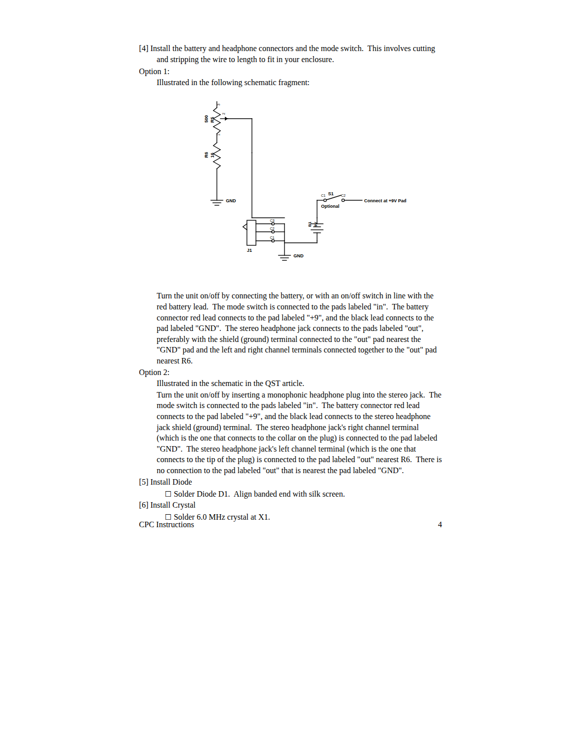[4] Install the battery and headphone connectors and the mode switch. This involves cutting and stripping the wire to length to fit in your enclosure.
Option 1:
Illustrated in the following schematic fragment:
500 R5 3 2 1 R6 16 GND GND C3 C2 C1 J1 B1 9V C1 C2 S1 Optional Connect at +9V Pad
Turn the unit on/off by connecting the battery, or with an on/off switch in line with the red battery lead. The mode switch is connected to the pads labeled "in". The battery connector red lead connects to the pad labeled "+9", and the black lead connects to the pad labeled "GND". The stereo headphone jack connects to the pads labeled "out", preferably with the shield (ground) terminal connected to the "out" pad nearest the "GND" pad and the left and right channel terminals connected together to the "out" pad nearest R6.
Option 2:
Illustrated in the schematic in the QST article.
Turn the unit on/off by inserting a monophonic headphone plug into the stereo jack. The mode switch is connected to the pads labeled "in". The battery connector red lead connects to the pad labeled "+9", and the black lead connects to the stereo headphone jack shield (ground) terminal. The stereo headphone jack's right channel terminal (which is the one that connects to the collar on the plug) is connected to the pad labeled "GND". The stereo headphone jack's left channel terminal (which is the one that connects to the tip of the plug) is connected to the pad labeled "out" nearest R6. There is no connection to the pad labeled "out" that is nearest the pad labeled "GND".
[5] Install Diode
☐Solder Diode D1. Align banded end with silk screen.
[6] Install Crystal
☐Solder 6.0 MHz crystal at X1.
CPC Instructions 4